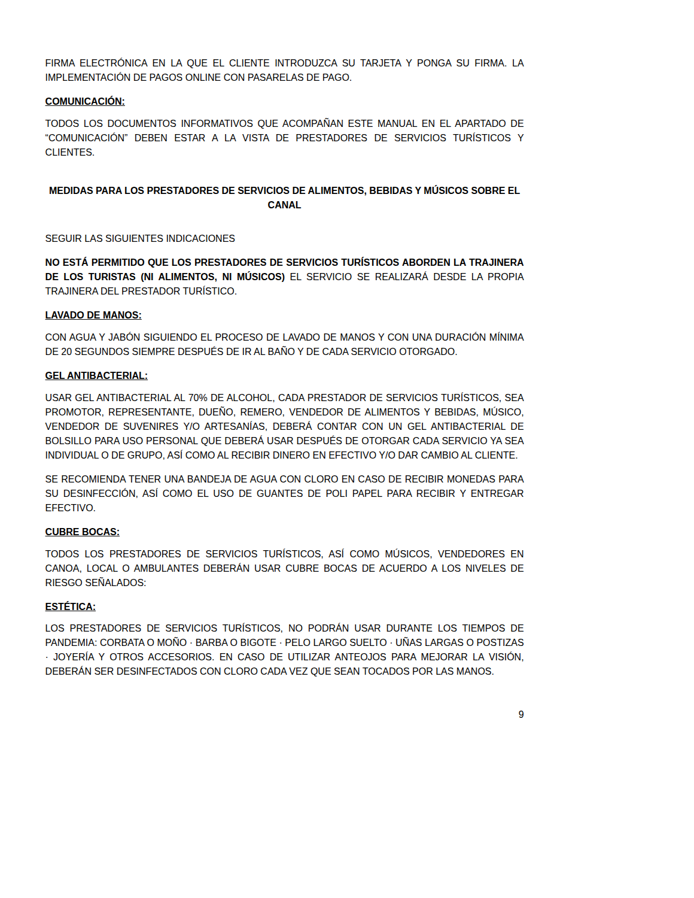FIRMA ELECTRÓNICA EN LA QUE EL CLIENTE INTRODUZCA SU TARJETA Y PONGA SU FIRMA. LA IMPLEMENTACIÓN DE PAGOS ONLINE CON PASARELAS DE PAGO.
Comunicación:
TODOS LOS DOCUMENTOS INFORMATIVOS QUE ACOMPAÑAN ESTE MANUAL EN EL APARTADO DE “COMUNICACIÓN” DEBEN ESTAR A LA VISTA DE PRESTADORES DE SERVICIOS TURÍSTICOS Y CLIENTES.
Medidas para los prestadores de servicios de alimentos, bebidas y músicos sobre el canal
SEGUIR LAS SIGUIENTES INDICACIONES
NO ESTÁ PERMITIDO QUE LOS PRESTADORES DE SERVICIOS TURÍSTICOS ABORDEN LA TRAJINERA DE LOS TURISTAS (NI ALIMENTOS, NI MÚSICOS) EL SERVICIO SE REALIZARÁ DESDE LA PROPIA TRAJINERA DEL PRESTADOR TURÍSTICO.
Lavado de manos:
CON AGUA Y JABÓN SIGUIENDO EL PROCESO DE LAVADO DE MANOS Y CON UNA DURACIÓN MÍNIMA DE 20 SEGUNDOS SIEMPRE DESPUÉS DE IR AL BAÑO Y DE CADA SERVICIO OTORGADO.
Gel antibacterial:
USAR GEL ANTIBACTERIAL AL 70% DE ALCOHOL, CADA PRESTADOR DE SERVICIOS TURÍSTICOS, SEA PROMOTOR, REPRESENTANTE, DUEÑO, REMERO, VENDEDOR DE ALIMENTOS Y BEBIDAS, MÚSICO, VENDEDOR DE SUVENIRES Y/O ARTESANÍAS, DEBERÁ CONTAR CON UN GEL ANTIBACTERIAL DE BOLSILLO PARA USO PERSONAL QUE DEBERÁ USAR DESPUÉS DE OTORGAR CADA SERVICIO YA SEA INDIVIDUAL O DE GRUPO, ASÍ COMO AL RECIBIR DINERO EN EFECTIVO Y/O DAR CAMBIO AL CLIENTE.
SE RECOMIENDA TENER UNA BANDEJA DE AGUA CON CLORO EN CASO DE RECIBIR MONEDAS PARA SU DESINFECCIÓN, ASÍ COMO EL USO DE GUANTES DE POLI PAPEL PARA RECIBIR Y ENTREGAR EFECTIVO.
Cubre bocas:
TODOS LOS PRESTADORES DE SERVICIOS TURÍSTICOS, ASÍ COMO MÚSICOS, VENDEDORES EN CANOA, LOCAL O AMBULANTES DEBERÁN USAR CUBRE BOCAS DE ACUERDO A LOS NIVELES DE RIESGO SEÑALADOS:
Estética:
LOS PRESTADORES DE SERVICIOS TURÍSTICOS, NO PODRÁN USAR DURANTE LOS TIEMPOS DE PANDEMIA: CORBATA O MOÑO · BARBA O BIGOTE · PELO LARGO SUELTO · UÑAS LARGAS O POSTIZAS · JOYERÍA Y OTROS ACCESORIOS. EN CASO DE UTILIZAR ANTEOJOS PARA MEJORAR LA VISIÓN, DEBERÁN SER DESINFECTADOS CON CLORO CADA VEZ QUE SEAN TOCADOS POR LAS MANOS.
9